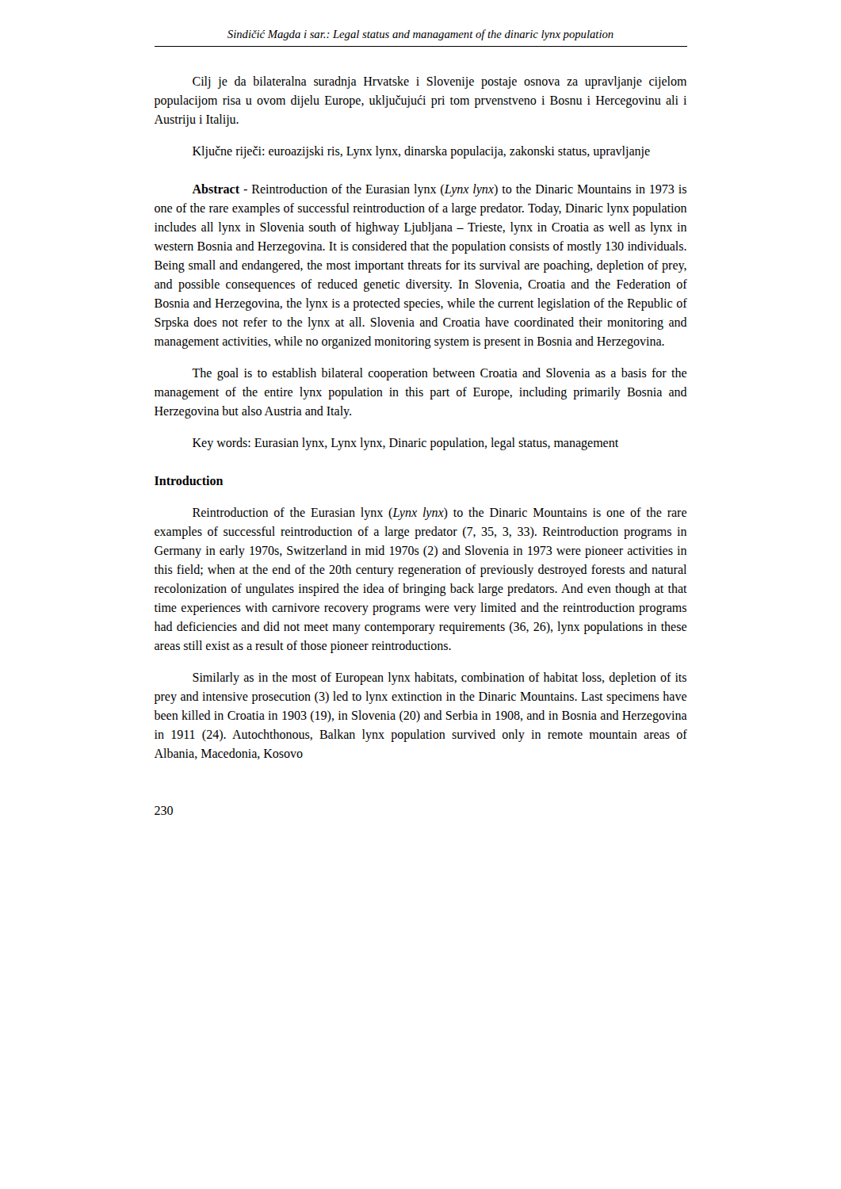Sindičić Magda i sar.: Legal status and managament of the dinaric lynx population
Cilj je da bilateralna suradnja Hrvatske i Slovenije postaje osnova za upravljanje cijelom populacijom risa u ovom dijelu Europe, uključujući pri tom prvenstveno i Bosnu i Hercegovinu ali i Austriju i Italiju.
Ključne riječi: euroazijski ris, Lynx lynx, dinarska populacija, zakonski status, upravljanje
Abstract - Reintroduction of the Eurasian lynx (Lynx lynx) to the Dinaric Mountains in 1973 is one of the rare examples of successful reintroduction of a large predator. Today, Dinaric lynx population includes all lynx in Slovenia south of highway Ljubljana – Trieste, lynx in Croatia as well as lynx in western Bosnia and Herzegovina. It is considered that the population consists of mostly 130 individuals. Being small and endangered, the most important threats for its survival are poaching, depletion of prey, and possible consequences of reduced genetic diversity. In Slovenia, Croatia and the Federation of Bosnia and Herzegovina, the lynx is a protected species, while the current legislation of the Republic of Srpska does not refer to the lynx at all. Slovenia and Croatia have coordinated their monitoring and management activities, while no organized monitoring system is present in Bosnia and Herzegovina.
The goal is to establish bilateral cooperation between Croatia and Slovenia as a basis for the management of the entire lynx population in this part of Europe, including primarily Bosnia and Herzegovina but also Austria and Italy.
Key words: Eurasian lynx, Lynx lynx, Dinaric population, legal status, management
Introduction
Reintroduction of the Eurasian lynx (Lynx lynx) to the Dinaric Mountains is one of the rare examples of successful reintroduction of a large predator (7, 35, 3, 33). Reintroduction programs in Germany in early 1970s, Switzerland in mid 1970s (2) and Slovenia in 1973 were pioneer activities in this field; when at the end of the 20th century regeneration of previously destroyed forests and natural recolonization of ungulates inspired the idea of bringing back large predators. And even though at that time experiences with carnivore recovery programs were very limited and the reintroduction programs had deficiencies and did not meet many contemporary requirements (36, 26), lynx populations in these areas still exist as a result of those pioneer reintroductions.
Similarly as in the most of European lynx habitats, combination of habitat loss, depletion of its prey and intensive prosecution (3) led to lynx extinction in the Dinaric Mountains. Last specimens have been killed in Croatia in 1903 (19), in Slovenia (20) and Serbia in 1908, and in Bosnia and Herzegovina in 1911 (24). Autochthonous, Balkan lynx population survived only in remote mountain areas of Albania, Macedonia, Kosovo
230